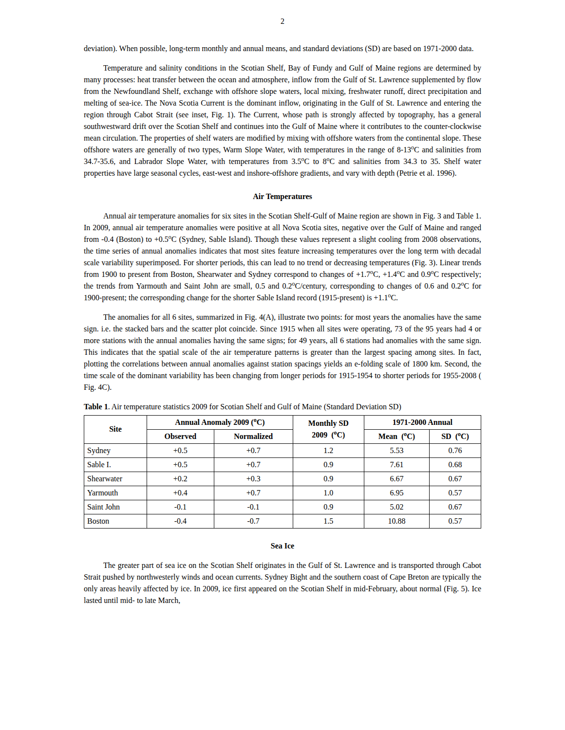2
deviation). When possible, long-term monthly and annual means, and standard deviations (SD) are based on 1971-2000 data.
Temperature and salinity conditions in the Scotian Shelf, Bay of Fundy and Gulf of Maine regions are determined by many processes: heat transfer between the ocean and atmosphere, inflow from the Gulf of St. Lawrence supplemented by flow from the Newfoundland Shelf, exchange with offshore slope waters, local mixing, freshwater runoff, direct precipitation and melting of sea-ice. The Nova Scotia Current is the dominant inflow, originating in the Gulf of St. Lawrence and entering the region through Cabot Strait (see inset, Fig. 1). The Current, whose path is strongly affected by topography, has a general southwestward drift over the Scotian Shelf and continues into the Gulf of Maine where it contributes to the counter-clockwise mean circulation. The properties of shelf waters are modified by mixing with offshore waters from the continental slope. These offshore waters are generally of two types, Warm Slope Water, with temperatures in the range of 8-13oC and salinities from 34.7-35.6, and Labrador Slope Water, with temperatures from 3.5oC to 8oC and salinities from 34.3 to 35. Shelf water properties have large seasonal cycles, east-west and inshore-offshore gradients, and vary with depth (Petrie et al. 1996).
Air Temperatures
Annual air temperature anomalies for six sites in the Scotian Shelf-Gulf of Maine region are shown in Fig. 3 and Table 1. In 2009, annual air temperature anomalies were positive at all Nova Scotia sites, negative over the Gulf of Maine and ranged from -0.4 (Boston) to +0.5oC (Sydney, Sable Island). Though these values represent a slight cooling from 2008 observations, the time series of annual anomalies indicates that most sites feature increasing temperatures over the long term with decadal scale variability superimposed. For shorter periods, this can lead to no trend or decreasing temperatures (Fig. 3). Linear trends from 1900 to present from Boston, Shearwater and Sydney correspond to changes of +1.7oC, +1.4oC and 0.9oC respectively; the trends from Yarmouth and Saint John are small, 0.5 and 0.2oC/century, corresponding to changes of 0.6 and 0.2oC for 1900-present; the corresponding change for the shorter Sable Island record (1915-present) is +1.1oC.
The anomalies for all 6 sites, summarized in Fig. 4(A), illustrate two points: for most years the anomalies have the same sign. i.e. the stacked bars and the scatter plot coincide. Since 1915 when all sites were operating, 73 of the 95 years had 4 or more stations with the annual anomalies having the same signs; for 49 years, all 6 stations had anomalies with the same sign. This indicates that the spatial scale of the air temperature patterns is greater than the largest spacing among sites. In fact, plotting the correlations between annual anomalies against station spacings yields an e-folding scale of 1800 km. Second, the time scale of the dominant variability has been changing from longer periods for 1915-1954 to shorter periods for 1955-2008 ( Fig. 4C).
Table 1 . Air temperature statistics 2009 for Scotian Shelf and Gulf of Maine (Standard Deviation SD)
| Site | Annual Anomaly 2009 ( o C) | Monthly SD 2009 ( o C) | 1971-2000 Annual |
| --- | --- | --- | --- |
| Observed | Normalized | Mean ( o C) | SD ( o C) |
| Sydney | +0.5 | +0.7 | 1.2 | 5.53 | 0.76 |
| Sable I. | +0.5 | +0.7 | 0.9 | 7.61 | 0.68 |
| Shearwater | +0.2 | +0.3 | 0.9 | 6.67 | 0.67 |
| Yarmouth | +0.4 | +0.7 | 1.0 | 6.95 | 0.57 |
| Saint John | -0.1 | -0.1 | 0.9 | 5.02 | 0.67 |
| Boston | -0.4 | -0.7 | 1.5 | 10.88 | 0.57 |
Sea Ice
The greater part of sea ice on the Scotian Shelf originates in the Gulf of St. Lawrence and is transported through Cabot Strait pushed by northwesterly winds and ocean currents. Sydney Bight and the southern coast of Cape Breton are typically the only areas heavily affected by ice. In 2009, ice first appeared on the Scotian Shelf in mid-February, about normal (Fig. 5). Ice lasted until mid- to late March,